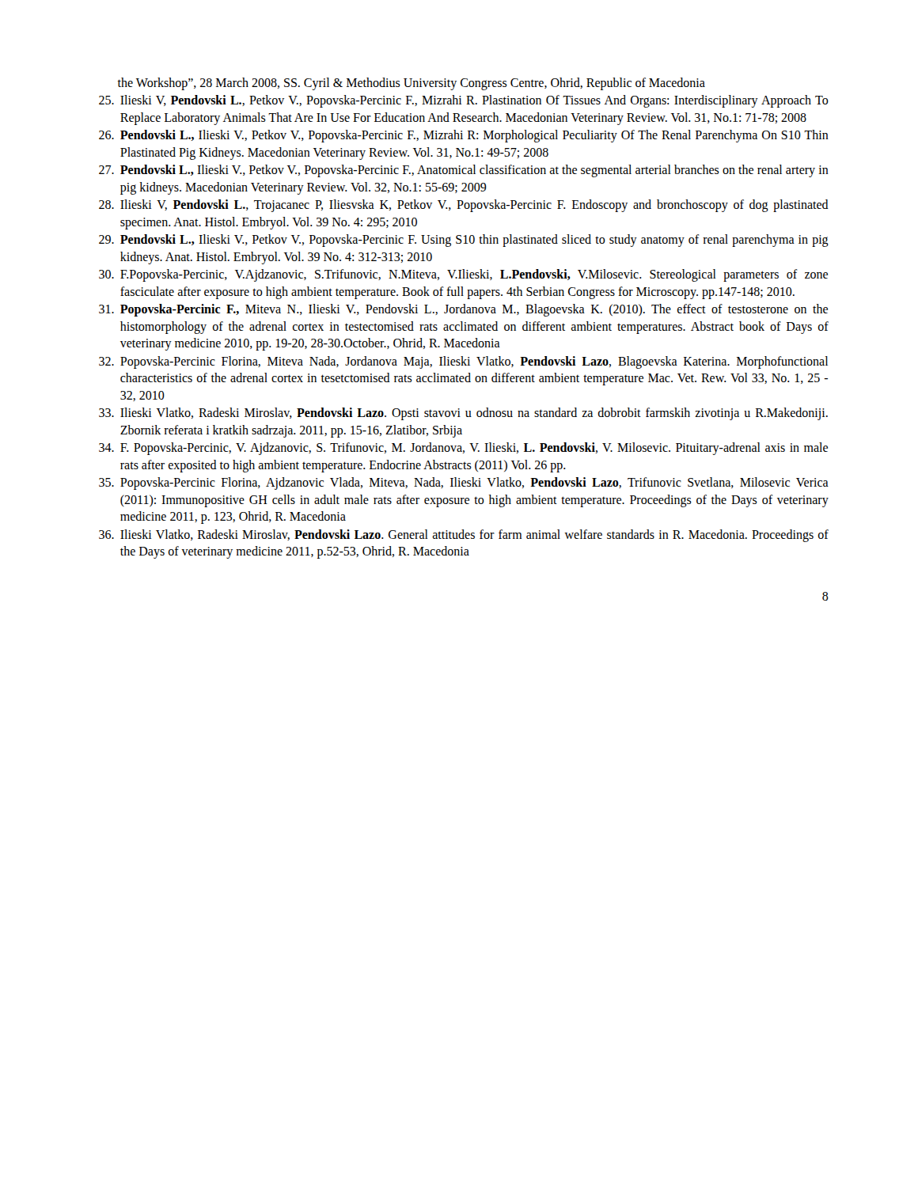the Workshop”, 28 March 2008, SS. Cyril & Methodius University Congress Centre, Ohrid, Republic of Macedonia
Ilieski V, Pendovski L., Petkov V., Popovska-Percinic F., Mizrahi R. Plastination Of Tissues And Organs: Interdisciplinary Approach To Replace Laboratory Animals That Are In Use For Education And Research. Macedonian Veterinary Review. Vol. 31, No.1: 71-78; 2008
Pendovski L., Ilieski V., Petkov V., Popovska-Percinic F., Mizrahi R: Morphological Peculiarity Of The Renal Parenchyma On S10 Thin Plastinated Pig Kidneys. Macedonian Veterinary Review. Vol. 31, No.1: 49-57; 2008
Pendovski L., Ilieski V., Petkov V., Popovska-Percinic F., Anatomical classification at the segmental arterial branches on the renal artery in pig kidneys. Macedonian Veterinary Review. Vol. 32, No.1: 55-69; 2009
Ilieski V, Pendovski L., Trojacanec P, Iliesvska K, Petkov V., Popovska-Percinic F. Endoscopy and bronchoscopy of dog plastinated specimen. Anat. Histol. Embryol. Vol. 39 No. 4: 295; 2010
Pendovski L., Ilieski V., Petkov V., Popovska-Percinic F. Using S10 thin plastinated sliced to study anatomy of renal parenchyma in pig kidneys. Anat. Histol. Embryol. Vol. 39 No. 4: 312-313; 2010
F.Popovska-Percinic, V.Ajdzanovic, S.Trifunovic, N.Miteva, V.Ilieski, L.Pendovski, V.Milosevic. Stereological parameters of zone fasciculate after exposure to high ambient temperature. Book of full papers. 4th Serbian Congress for Microscopy. pp.147-148; 2010.
Popovska-Percinic F., Miteva N., Ilieski V., Pendovski L., Jordanova M., Blagoevska K. (2010). The effect of testosterone on the histomorphology of the adrenal cortex in testectomised rats acclimated on different ambient temperatures. Abstract book of Days of veterinary medicine 2010, pp. 19-20, 28-30.October., Ohrid, R. Macedonia
Popovska-Percinic Florina, Miteva Nada, Jordanova Maja, Ilieski Vlatko, Pendovski Lazo, Blagoevska Katerina. Morphofunctional characteristics of the adrenal cortex in tesetctomised rats acclimated on different ambient temperature Mac. Vet. Rew. Vol 33, No. 1, 25 - 32, 2010
Ilieski Vlatko, Radeski Miroslav, Pendovski Lazo. Opsti stavovi u odnosu na standard za dobrobit farmskih zivotinja u R.Makedoniji. Zbornik referata i kratkih sadrzaja. 2011, pp. 15-16, Zlatibor, Srbija
F. Popovska-Percinic, V. Ajdzanovic, S. Trifunovic, M. Jordanova, V. Ilieski, L. Pendovski, V. Milosevic. Pituitary-adrenal axis in male rats after exposited to high ambient temperature. Endocrine Abstracts (2011) Vol. 26 pp.
Popovska-Percinic Florina, Ajdzanovic Vlada, Miteva, Nada, Ilieski Vlatko, Pendovski Lazo, Trifunovic Svetlana, Milosevic Verica (2011): Immunopositive GH cells in adult male rats after exposure to high ambient temperature. Proceedings of the Days of veterinary medicine 2011, p. 123, Ohrid, R. Macedonia
Ilieski Vlatko, Radeski Miroslav, Pendovski Lazo. General attitudes for farm animal welfare standards in R. Macedonia. Proceedings of the Days of veterinary medicine 2011, p.52-53, Ohrid, R. Macedonia
8